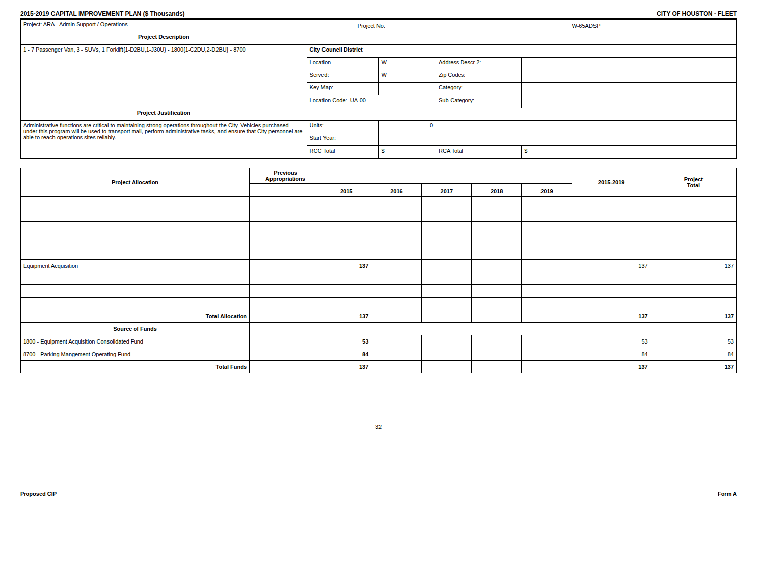2015-2019 CAPITAL IMPROVEMENT PLAN ($ Thousands)
CITY OF HOUSTON - FLEET
| Project: ARA - Admin Support / Operations | Project No. | W-65ADSP |
| Project Description | |
| 1 - 7 Passenger Van, 3 - SUVs, 1 Forklift{1-D2BU,1-J30U} - 1800{1-C2DU,2-D2BU} - 8700 | City Council District | |
| Location | W | Address Descr 2: | |
| Served: | W | Zip Codes: | |
| Key Map: | | Category: | |
| Location Code: UA-00 | Sub-Category: | |
| Project Justification | |
| Administrative functions are critical to maintaining strong operations throughout the City. Vehicles purchased under this program will be used to transport mail, perform administrative tasks, and ensure that City personnel are able to reach operations sites reliably. | Units: | 0 | |
| Start Year: | | |
| RCC Total | $ | RCA Total | $ |
| Project Allocation | Previous Appropriations | | 2015-2019 | Project Total |
| --- | --- | --- | --- | --- |
| | 2015 | 2016 | 2017 | 2018 | 2019 |
| Equipment Acquisition | | 137 | | | | | 137 | 137 |
| Total Allocation | | 137 | | | | | 137 | 137 |
| Source of Funds | |
| 1800 - Equipment Acquisition Consolidated Fund | | 53 | | | | | 53 | 53 |
| 8700 - Parking Mangement Operating Fund | | 84 | | | | | 84 | 84 |
| Total Funds | | 137 | | | | | 137 | 137 |
32
Proposed CIP
Form A